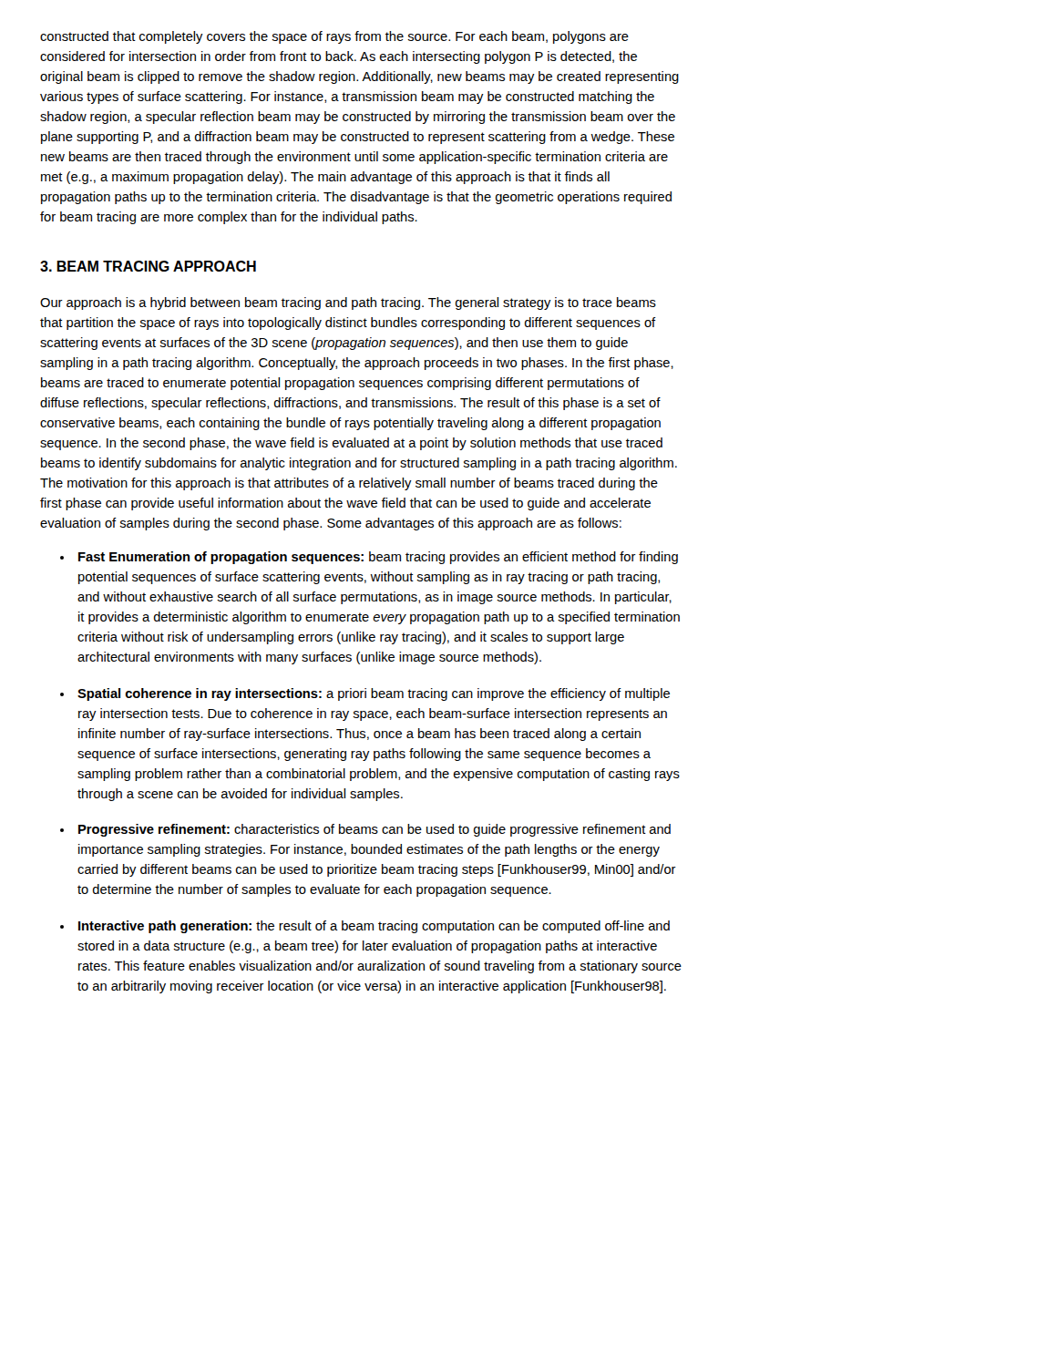constructed that completely covers the space of rays from the source. For each beam, polygons are considered for intersection in order from front to back. As each intersecting polygon P is detected, the original beam is clipped to remove the shadow region. Additionally, new beams may be created representing various types of surface scattering. For instance, a transmission beam may be constructed matching the shadow region, a specular reflection beam may be constructed by mirroring the transmission beam over the plane supporting P, and a diffraction beam may be constructed to represent scattering from a wedge. These new beams are then traced through the environment until some application-specific termination criteria are met (e.g., a maximum propagation delay). The main advantage of this approach is that it finds all propagation paths up to the termination criteria. The disadvantage is that the geometric operations required for beam tracing are more complex than for the individual paths.
3. BEAM TRACING APPROACH
Our approach is a hybrid between beam tracing and path tracing. The general strategy is to trace beams that partition the space of rays into topologically distinct bundles corresponding to different sequences of scattering events at surfaces of the 3D scene (propagation sequences), and then use them to guide sampling in a path tracing algorithm. Conceptually, the approach proceeds in two phases. In the first phase, beams are traced to enumerate potential propagation sequences comprising different permutations of diffuse reflections, specular reflections, diffractions, and transmissions. The result of this phase is a set of conservative beams, each containing the bundle of rays potentially traveling along a different propagation sequence. In the second phase, the wave field is evaluated at a point by solution methods that use traced beams to identify subdomains for analytic integration and for structured sampling in a path tracing algorithm. The motivation for this approach is that attributes of a relatively small number of beams traced during the first phase can provide useful information about the wave field that can be used to guide and accelerate evaluation of samples during the second phase. Some advantages of this approach are as follows:
Fast Enumeration of propagation sequences: beam tracing provides an efficient method for finding potential sequences of surface scattering events, without sampling as in ray tracing or path tracing, and without exhaustive search of all surface permutations, as in image source methods. In particular, it provides a deterministic algorithm to enumerate every propagation path up to a specified termination criteria without risk of undersampling errors (unlike ray tracing), and it scales to support large architectural environments with many surfaces (unlike image source methods).
Spatial coherence in ray intersections: a priori beam tracing can improve the efficiency of multiple ray intersection tests. Due to coherence in ray space, each beam-surface intersection represents an infinite number of ray-surface intersections. Thus, once a beam has been traced along a certain sequence of surface intersections, generating ray paths following the same sequence becomes a sampling problem rather than a combinatorial problem, and the expensive computation of casting rays through a scene can be avoided for individual samples.
Progressive refinement: characteristics of beams can be used to guide progressive refinement and importance sampling strategies. For instance, bounded estimates of the path lengths or the energy carried by different beams can be used to prioritize beam tracing steps [Funkhouser99, Min00] and/or to determine the number of samples to evaluate for each propagation sequence.
Interactive path generation: the result of a beam tracing computation can be computed off-line and stored in a data structure (e.g., a beam tree) for later evaluation of propagation paths at interactive rates. This feature enables visualization and/or auralization of sound traveling from a stationary source to an arbitrarily moving receiver location (or vice versa) in an interactive application [Funkhouser98].